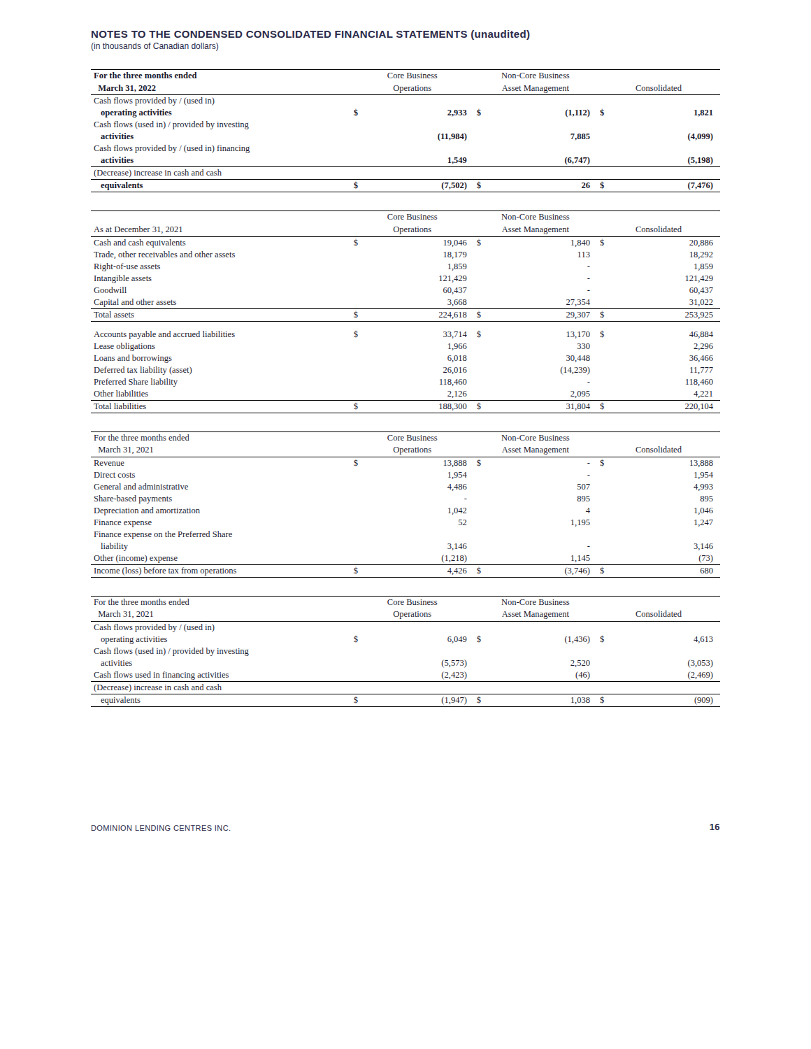NOTES TO THE CONDENSED CONSOLIDATED FINANCIAL STATEMENTS (unaudited)
(in thousands of Canadian dollars)
| For the three months ended | Core Business | Non-Core Business | |
| --- | --- | --- | --- |
| March 31, 2022 | Operations | Asset Management | Consolidated |
| Cash flows provided by / (used in) | | | | | | |
| operating activities | $ | 2,933 | $ | (1,112) | $ | 1,821 |
| Cash flows (used in) / provided by investing | | | | | | |
| activities | | (11,984) | | 7,885 | | (4,099) |
| Cash flows provided by / (used in) financing | | | | | | |
| activities | | 1,549 | | (6,747) | | (5,198) |
| (Decrease) increase in cash and cash | | | | | | |
| equivalents | $ | (7,502) | $ | 26 | $ | (7,476) |
| | Core Business | Non-Core Business | |
| --- | --- | --- | --- |
| As at December 31, 2021 | Operations | Asset Management | Consolidated |
| Cash and cash equivalents | $ | 19,046 | $ | 1,840 | $ | 20,886 |
| Trade, other receivables and other assets | | 18,179 | | 113 | | 18,292 |
| Right-of-use assets | | 1,859 | | - | | 1,859 |
| Intangible assets | | 121,429 | | - | | 121,429 |
| Goodwill | | 60,437 | | - | | 60,437 |
| Capital and other assets | | 3,668 | | 27,354 | | 31,022 |
| Total assets | $ | 224,618 | $ | 29,307 | $ | 253,925 |
| Accounts payable and accrued liabilities | $ | 33,714 | $ | 13,170 | $ | 46,884 |
| Lease obligations | | 1,966 | | 330 | | 2,296 |
| Loans and borrowings | | 6,018 | | 30,448 | | 36,466 |
| Deferred tax liability (asset) | | 26,016 | | (14,239) | | 11,777 |
| Preferred Share liability | | 118,460 | | - | | 118,460 |
| Other liabilities | | 2,126 | | 2,095 | | 4,221 |
| Total liabilities | $ | 188,300 | $ | 31,804 | $ | 220,104 |
| For the three months ended | Core Business | Non-Core Business | |
| --- | --- | --- | --- |
| March 31, 2021 | Operations | Asset Management | Consolidated |
| Revenue | $ | 13,888 | $ | - | $ | 13,888 |
| Direct costs | | 1,954 | | - | | 1,954 |
| General and administrative | | 4,486 | | 507 | | 4,993 |
| Share-based payments | | - | | 895 | | 895 |
| Depreciation and amortization | | 1,042 | | 4 | | 1,046 |
| Finance expense | | 52 | | 1,195 | | 1,247 |
| Finance expense on the Preferred Share | | | | | | |
| liability | | 3,146 | | - | | 3,146 |
| Other (income) expense | | (1,218) | | 1,145 | | (73) |
| Income (loss) before tax from operations | $ | 4,426 | $ | (3,746) | $ | 680 |
| For the three months ended | Core Business | Non-Core Business | |
| --- | --- | --- | --- |
| March 31, 2021 | Operations | Asset Management | Consolidated |
| Cash flows provided by / (used in) | | | | | | |
| operating activities | $ | 6,049 | $ | (1,436) | $ | 4,613 |
| Cash flows (used in) / provided by investing | | | | | | |
| activities | | (5,573) | | 2,520 | | (3,053) |
| Cash flows used in financing activities | | (2,423) | | (46) | | (2,469) |
| (Decrease) increase in cash and cash | | | | | | |
| equivalents | $ | (1,947) | $ | 1,038 | $ | (909) |
DOMINION LENDING CENTRES INC.
16